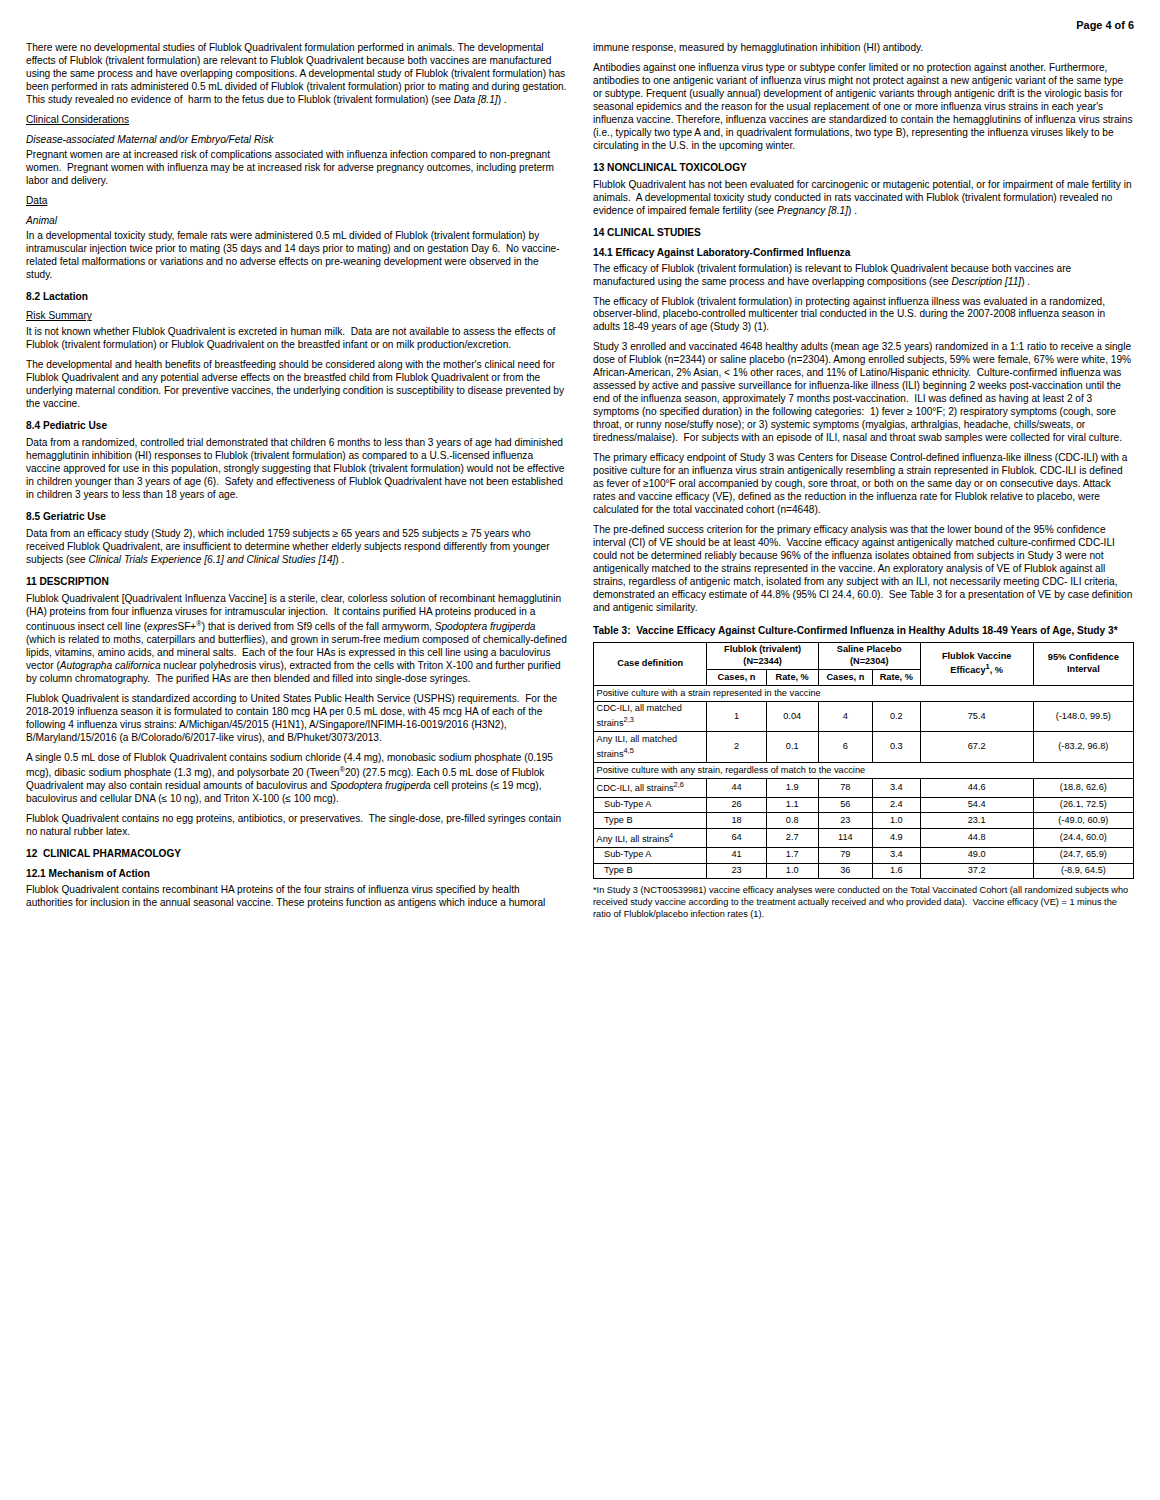Page 4 of 6
There were no developmental studies of Flublok Quadrivalent formulation performed in animals. The developmental effects of Flublok (trivalent formulation) are relevant to Flublok Quadrivalent because both vaccines are manufactured using the same process and have overlapping compositions. A developmental study of Flublok (trivalent formulation) has been performed in rats administered 0.5 mL divided of Flublok (trivalent formulation) prior to mating and during gestation. This study revealed no evidence of harm to the fetus due to Flublok (trivalent formulation) (see Data [8.1]) .
Clinical Considerations
Disease-associated Maternal and/or Embryo/Fetal Risk
Pregnant women are at increased risk of complications associated with influenza infection compared to non-pregnant women. Pregnant women with influenza may be at increased risk for adverse pregnancy outcomes, including preterm labor and delivery.
Data
Animal
In a developmental toxicity study, female rats were administered 0.5 mL divided of Flublok (trivalent formulation) by intramuscular injection twice prior to mating (35 days and 14 days prior to mating) and on gestation Day 6. No vaccine-related fetal malformations or variations and no adverse effects on pre-weaning development were observed in the study.
8.2 Lactation
Risk Summary
It is not known whether Flublok Quadrivalent is excreted in human milk. Data are not available to assess the effects of Flublok (trivalent formulation) or Flublok Quadrivalent on the breastfed infant or on milk production/excretion.
The developmental and health benefits of breastfeeding should be considered along with the mother's clinical need for Flublok Quadrivalent and any potential adverse effects on the breastfed child from Flublok Quadrivalent or from the underlying maternal condition. For preventive vaccines, the underlying condition is susceptibility to disease prevented by the vaccine.
8.4 Pediatric Use
Data from a randomized, controlled trial demonstrated that children 6 months to less than 3 years of age had diminished hemagglutinin inhibition (HI) responses to Flublok (trivalent formulation) as compared to a U.S.-licensed influenza vaccine approved for use in this population, strongly suggesting that Flublok (trivalent formulation) would not be effective in children younger than 3 years of age (6). Safety and effectiveness of Flublok Quadrivalent have not been established in children 3 years to less than 18 years of age.
8.5 Geriatric Use
Data from an efficacy study (Study 2), which included 1759 subjects ≥ 65 years and 525 subjects ≥ 75 years who received Flublok Quadrivalent, are insufficient to determine whether elderly subjects respond differently from younger subjects (see Clinical Trials Experience [6.1] and Clinical Studies [14]) .
11 DESCRIPTION
Flublok Quadrivalent [Quadrivalent Influenza Vaccine] is a sterile, clear, colorless solution of recombinant hemagglutinin (HA) proteins from four influenza viruses for intramuscular injection. It contains purified HA proteins produced in a continuous insect cell line (expres SF+®) that is derived from Sf9 cells of the fall armyworm, Spodoptera frugiperda (which is related to moths, caterpillars and butterflies), and grown in serum-free medium composed of chemically-defined lipids, vitamins, amino acids, and mineral salts. Each of the four HAs is expressed in this cell line using a baculovirus vector (Autographa californica nuclear polyhedrosis virus), extracted from the cells with Triton X-100 and further purified by column chromatography. The purified HAs are then blended and filled into single-dose syringes.
Flublok Quadrivalent is standardized according to United States Public Health Service (USPHS) requirements. For the 2018-2019 influenza season it is formulated to contain 180 mcg HA per 0.5 mL dose, with 45 mcg HA of each of the following 4 influenza virus strains: A/Michigan/45/2015 (H1N1), A/Singapore/INFIMH-16-0019/2016 (H3N2), B/Maryland/15/2016 (a B/Colorado/6/2017-like virus), and B/Phuket/3073/2013.
A single 0.5 mL dose of Flublok Quadrivalent contains sodium chloride (4.4 mg), monobasic sodium phosphate (0.195 mcg), dibasic sodium phosphate (1.3 mg), and polysorbate 20 (Tween®20) (27.5 mcg). Each 0.5 mL dose of Flublok Quadrivalent may also contain residual amounts of baculovirus and Spodoptera frugiperda cell proteins (≤ 19 mcg), baculovirus and cellular DNA (≤ 10 ng), and Triton X-100 (≤ 100 mcg).
Flublok Quadrivalent contains no egg proteins, antibiotics, or preservatives. The single-dose, pre-filled syringes contain no natural rubber latex.
12 CLINICAL PHARMACOLOGY
12.1 Mechanism of Action
Flublok Quadrivalent contains recombinant HA proteins of the four strains of influenza virus specified by health authorities for inclusion in the annual seasonal vaccine. These proteins function as antigens which induce a humoral immune response, measured by hemagglutination inhibition (HI) antibody.
Antibodies against one influenza virus type or subtype confer limited or no protection against another. Furthermore, antibodies to one antigenic variant of influenza virus might not protect against a new antigenic variant of the same type or subtype. Frequent (usually annual) development of antigenic variants through antigenic drift is the virologic basis for seasonal epidemics and the reason for the usual replacement of one or more influenza virus strains in each year's influenza vaccine. Therefore, influenza vaccines are standardized to contain the hemagglutinins of influenza virus strains (i.e., typically two type A and, in quadrivalent formulations, two type B), representing the influenza viruses likely to be circulating in the U.S. in the upcoming winter.
13 NONCLINICAL TOXICOLOGY
Flublok Quadrivalent has not been evaluated for carcinogenic or mutagenic potential, or for impairment of male fertility in animals. A developmental toxicity study conducted in rats vaccinated with Flublok (trivalent formulation) revealed no evidence of impaired female fertility (see Pregnancy [8.1]) .
14 CLINICAL STUDIES
14.1 Efficacy Against Laboratory-Confirmed Influenza
The efficacy of Flublok (trivalent formulation) is relevant to Flublok Quadrivalent because both vaccines are manufactured using the same process and have overlapping compositions (see Description [11]) .
The efficacy of Flublok (trivalent formulation) in protecting against influenza illness was evaluated in a randomized, observer-blind, placebo-controlled multicenter trial conducted in the U.S. during the 2007-2008 influenza season in adults 18-49 years of age (Study 3) (1).
Study 3 enrolled and vaccinated 4648 healthy adults (mean age 32.5 years) randomized in a 1:1 ratio to receive a single dose of Flublok (n=2344) or saline placebo (n=2304). Among enrolled subjects, 59% were female, 67% were white, 19% African-American, 2% Asian, < 1% other races, and 11% of Latino/Hispanic ethnicity. Culture-confirmed influenza was assessed by active and passive surveillance for influenza-like illness (ILI) beginning 2 weeks post-vaccination until the end of the influenza season, approximately 7 months post-vaccination. ILI was defined as having at least 2 of 3 symptoms (no specified duration) in the following categories: 1) fever ≥ 100°F; 2) respiratory symptoms (cough, sore throat, or runny nose/stuffy nose); or 3) systemic symptoms (myalgias, arthralgias, headache, chills/sweats, or tiredness/malaise). For subjects with an episode of ILI, nasal and throat swab samples were collected for viral culture.
The primary efficacy endpoint of Study 3 was Centers for Disease Control-defined influenza-like illness (CDC-ILI) with a positive culture for an influenza virus strain antigenically resembling a strain represented in Flublok. CDC-ILI is defined as fever of ≥100°F oral accompanied by cough, sore throat, or both on the same day or on consecutive days. Attack rates and vaccine efficacy (VE), defined as the reduction in the influenza rate for Flublok relative to placebo, were calculated for the total vaccinated cohort (n=4648).
The pre-defined success criterion for the primary efficacy analysis was that the lower bound of the 95% confidence interval (CI) of VE should be at least 40%. Vaccine efficacy against antigenically matched culture-confirmed CDC-ILI could not be determined reliably because 96% of the influenza isolates obtained from subjects in Study 3 were not antigenically matched to the strains represented in the vaccine. An exploratory analysis of VE of Flublok against all strains, regardless of antigenic match, isolated from any subject with an ILI, not necessarily meeting CDC- ILI criteria, demonstrated an efficacy estimate of 44.8% (95% CI 24.4, 60.0). See Table 3 for a presentation of VE by case definition and antigenic similarity.
Table 3: Vaccine Efficacy Against Culture-Confirmed Influenza in Healthy Adults 18-49 Years of Age, Study 3*
| Case definition | Flublok (trivalent) (N=2344) | Saline Placebo (N=2304) | Flublok Vaccine Efficacy 1 , % | 95% Confidence Interval |
| --- | --- | --- | --- | --- |
| Cases, n | Rate, % | Cases, n | Rate, % |
| Positive culture with a strain represented in the vaccine |
| CDC-ILI, all matched strains 2,3 | 1 | 0.04 | 4 | 0.2 | 75.4 | (-148.0, 99.5) |
| Any ILI, all matched strains 4,5 | 2 | 0.1 | 6 | 0.3 | 67.2 | (-83.2, 96.8) |
| Positive culture with any strain, regardless of match to the vaccine |
| CDC-ILI, all strains 2,6 | 44 | 1.9 | 78 | 3.4 | 44.6 | (18.8, 62.6) |
| Sub-Type A | 26 | 1.1 | 56 | 2.4 | 54.4 | (26.1, 72.5) |
| Type B | 18 | 0.8 | 23 | 1.0 | 23.1 | (-49.0, 60.9) |
| Any ILI, all strains 4 | 64 | 2.7 | 114 | 4.9 | 44.8 | (24.4, 60.0) |
| Sub-Type A | 41 | 1.7 | 79 | 3.4 | 49.0 | (24.7, 65.9) |
| Type B | 23 | 1.0 | 36 | 1.6 | 37.2 | (-8.9, 64.5) |
*In Study 3 (NCT00539981) vaccine efficacy analyses were conducted on the Total Vaccinated Cohort (all randomized subjects who received study vaccine according to the treatment actually received and who provided data). Vaccine efficacy (VE) = 1 minus the ratio of Flublok/placebo infection rates (1).